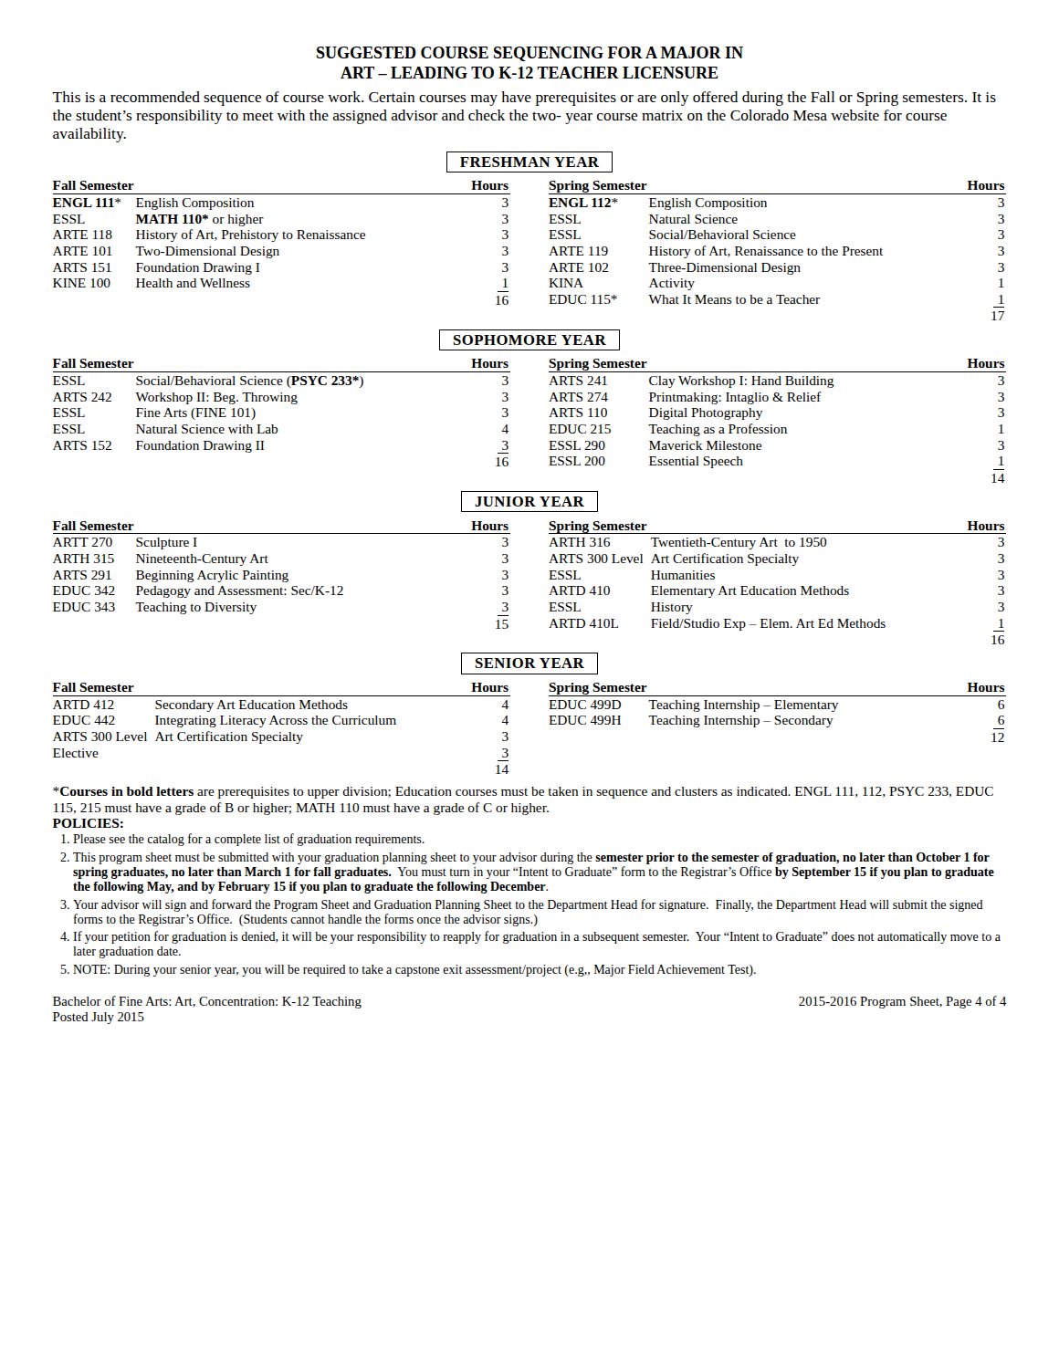SUGGESTED COURSE SEQUENCING FOR A MAJOR IN
ART – LEADING TO K-12 TEACHER LICENSURE
This is a recommended sequence of course work. Certain courses may have prerequisites or are only offered during the Fall or Spring semesters. It is the student’s responsibility to meet with the assigned advisor and check the two- year course matrix on the Colorado Mesa website for course availability.
FRESHMAN YEAR
| / Fall Semester / / Hours / / --- / --- / --- / / ENGL 111 * / English Composition / 3 / / ESSL / MATH 110* or higher / 3 / / ARTE 118 / History of Art, Prehistory to Renaissance / 3 / / ARTE 101 / Two-Dimensional Design / 3 / / ARTS 151 / Foundation Drawing I / 3 / / KINE 100 / Health and Wellness / 1 / / / / 16 / | | / Spring Semester / / Hours / / --- / --- / --- / / ENGL 112 * / English Composition / 3 / / ESSL / Natural Science / 3 / / ESSL / Social/Behavioral Science / 3 / / ARTE 119 / History of Art, Renaissance to the Present / 3 / / ARTE 102 / Three-Dimensional Design / 3 / / KINA / Activity / 1 / / EDUC 115* / What It Means to be a Teacher / 1 / / / / 17 / |
SOPHOMORE YEAR
| / Fall Semester / / Hours / / --- / --- / --- / / ESSL / Social/Behavioral Science ( PSYC 233* ) / 3 / / ARTS 242 / Workshop II: Beg. Throwing / 3 / / ESSL / Fine Arts (FINE 101) / 3 / / ESSL / Natural Science with Lab / 4 / / ARTS 152 / Foundation Drawing II / 3 / / / / 16 / | | / Spring Semester / / Hours / / --- / --- / --- / / ARTS 241 / Clay Workshop I: Hand Building / 3 / / ARTS 274 / Printmaking: Intaglio & Relief / 3 / / ARTS 110 / Digital Photography / 3 / / EDUC 215 / Teaching as a Profession / 1 / / ESSL 290 / Maverick Milestone / 3 / / ESSL 200 / Essential Speech / 1 / / / / 14 / |
JUNIOR YEAR
| / Fall Semester / / Hours / / --- / --- / --- / / ARTT 270 / Sculpture I / 3 / / ARTH 315 / Nineteenth-Century Art / 3 / / ARTS 291 / Beginning Acrylic Painting / 3 / / EDUC 342 / Pedagogy and Assessment: Sec/K-12 / 3 / / EDUC 343 / Teaching to Diversity / 3 / / / / 15 / | | / Spring Semester / / Hours / / --- / --- / --- / / ARTH 316 / Twentieth-Century Art to 1950 / 3 / / ARTS 300 Level / Art Certification Specialty / 3 / / ESSL / Humanities / 3 / / ARTD 410 / Elementary Art Education Methods / 3 / / ESSL / History / 3 / / ARTD 410L / Field/Studio Exp – Elem. Art Ed Methods / 1 / / / / 16 / |
SENIOR YEAR
| / Fall Semester / / Hours / / --- / --- / --- / / ARTD 412 / Secondary Art Education Methods / 4 / / EDUC 442 / Integrating Literacy Across the Curriculum / 4 / / ARTS 300 Level / Art Certification Specialty / 3 / / Elective / / 3 / / / / 14 / | | / Spring Semester / / Hours / / --- / --- / --- / / EDUC 499D / Teaching Internship – Elementary / 6 / / EDUC 499H / Teaching Internship – Secondary / 6 / / / / 12 / |
*Courses in bold letters are prerequisites to upper division; Education courses must be taken in sequence and clusters as indicated. ENGL 111, 112, PSYC 233, EDUC 115, 215 must have a grade of B or higher; MATH 110 must have a grade of C or higher.
POLICIES:
Please see the catalog for a complete list of graduation requirements.
This program sheet must be submitted with your graduation planning sheet to your advisor during the semester prior to the semester of graduation, no later than October 1 for spring graduates, no later than March 1 for fall graduates. You must turn in your “Intent to Graduate” form to the Registrar’s Office by September 15 if you plan to graduate the following May, and by February 15 if you plan to graduate the following December.
Your advisor will sign and forward the Program Sheet and Graduation Planning Sheet to the Department Head for signature. Finally, the Department Head will submit the signed forms to the Registrar’s Office. (Students cannot handle the forms once the advisor signs.)
If your petition for graduation is denied, it will be your responsibility to reapply for graduation in a subsequent semester. Your “Intent to Graduate” does not automatically move to a later graduation date.
NOTE: During your senior year, you will be required to take a capstone exit assessment/project (e.g,, Major Field Achievement Test).
Bachelor of Fine Arts: Art, Concentration: K-12 Teaching
Posted July 2015
2015-2016 Program Sheet, Page 4 of 4